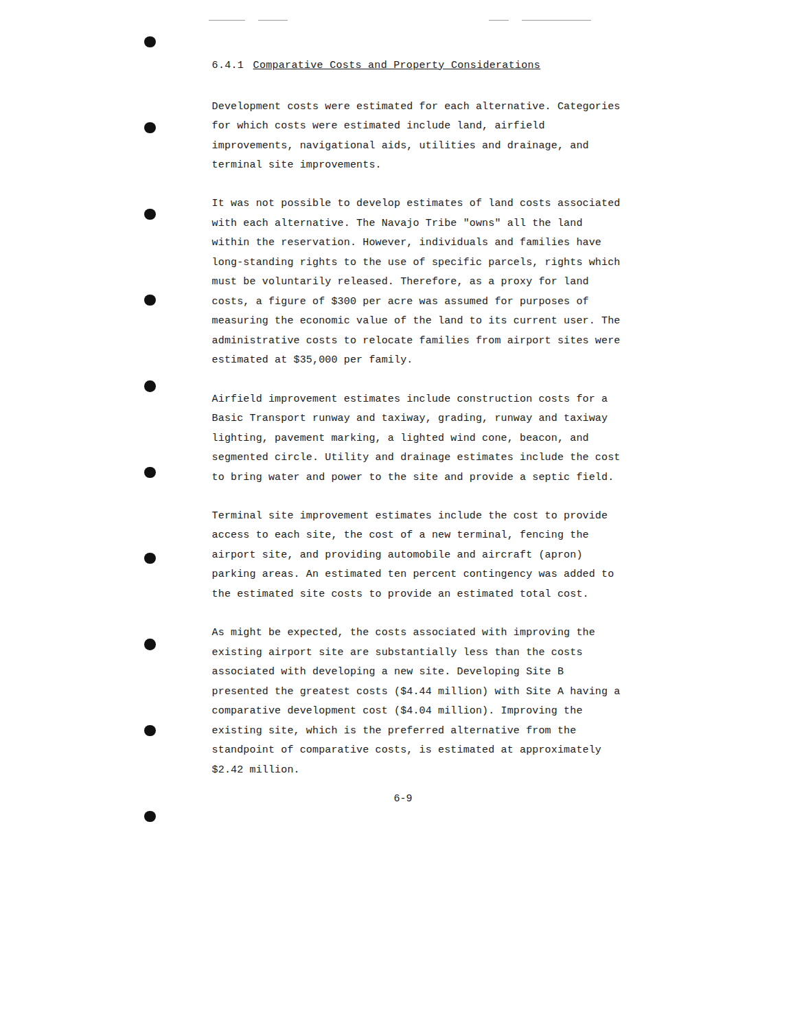6.4.1 Comparative Costs and Property Considerations
Development costs were estimated for each alternative. Categories for which costs were estimated include land, airfield improvements, navigational aids, utilities and drainage, and terminal site improvements.
It was not possible to develop estimates of land costs associated with each alternative. The Navajo Tribe "owns" all the land within the reservation. However, individuals and families have long-standing rights to the use of specific parcels, rights which must be voluntarily released. Therefore, as a proxy for land costs, a figure of $300 per acre was assumed for purposes of measuring the economic value of the land to its current user. The administrative costs to relocate families from airport sites were estimated at $35,000 per family.
Airfield improvement estimates include construction costs for a Basic Transport runway and taxiway, grading, runway and taxiway lighting, pavement marking, a lighted wind cone, beacon, and segmented circle. Utility and drainage estimates include the cost to bring water and power to the site and provide a septic field.
Terminal site improvement estimates include the cost to provide access to each site, the cost of a new terminal, fencing the airport site, and providing automobile and aircraft (apron) parking areas. An estimated ten percent contingency was added to the estimated site costs to provide an estimated total cost.
As might be expected, the costs associated with improving the existing airport site are substantially less than the costs associated with developing a new site. Developing Site B presented the greatest costs ($4.44 million) with Site A having a comparative development cost ($4.04 million). Improving the existing site, which is the preferred alternative from the standpoint of comparative costs, is estimated at approximately $2.42 million.
6-9